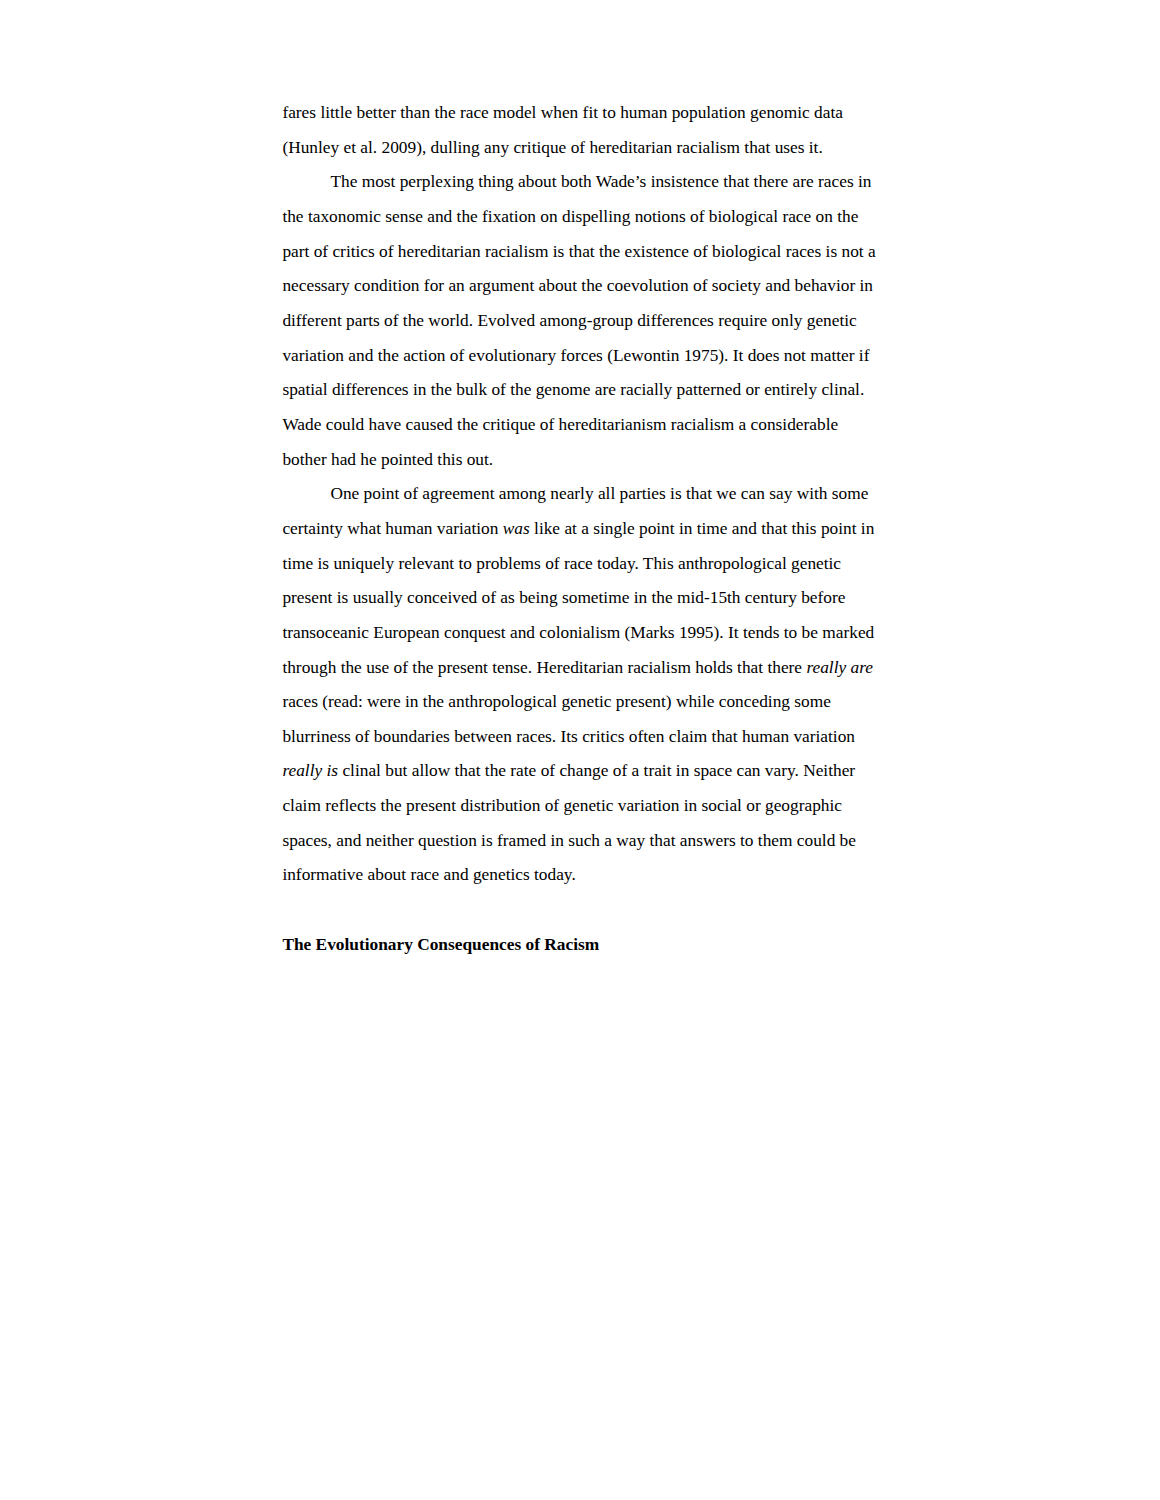fares little better than the race model when fit to human population genomic data (Hunley et al. 2009), dulling any critique of hereditarian racialism that uses it.
The most perplexing thing about both Wade’s insistence that there are races in the taxonomic sense and the fixation on dispelling notions of biological race on the part of critics of hereditarian racialism is that the existence of biological races is not a necessary condition for an argument about the coevolution of society and behavior in different parts of the world. Evolved among-group differences require only genetic variation and the action of evolutionary forces (Lewontin 1975). It does not matter if spatial differences in the bulk of the genome are racially patterned or entirely clinal. Wade could have caused the critique of hereditarianism racialism a considerable bother had he pointed this out.
One point of agreement among nearly all parties is that we can say with some certainty what human variation was like at a single point in time and that this point in time is uniquely relevant to problems of race today. This anthropological genetic present is usually conceived of as being sometime in the mid-15th century before transoceanic European conquest and colonialism (Marks 1995). It tends to be marked through the use of the present tense. Hereditarian racialism holds that there really are races (read: were in the anthropological genetic present) while conceding some blurriness of boundaries between races. Its critics often claim that human variation really is clinal but allow that the rate of change of a trait in space can vary. Neither claim reflects the present distribution of genetic variation in social or geographic spaces, and neither question is framed in such a way that answers to them could be informative about race and genetics today.
The Evolutionary Consequences of Racism